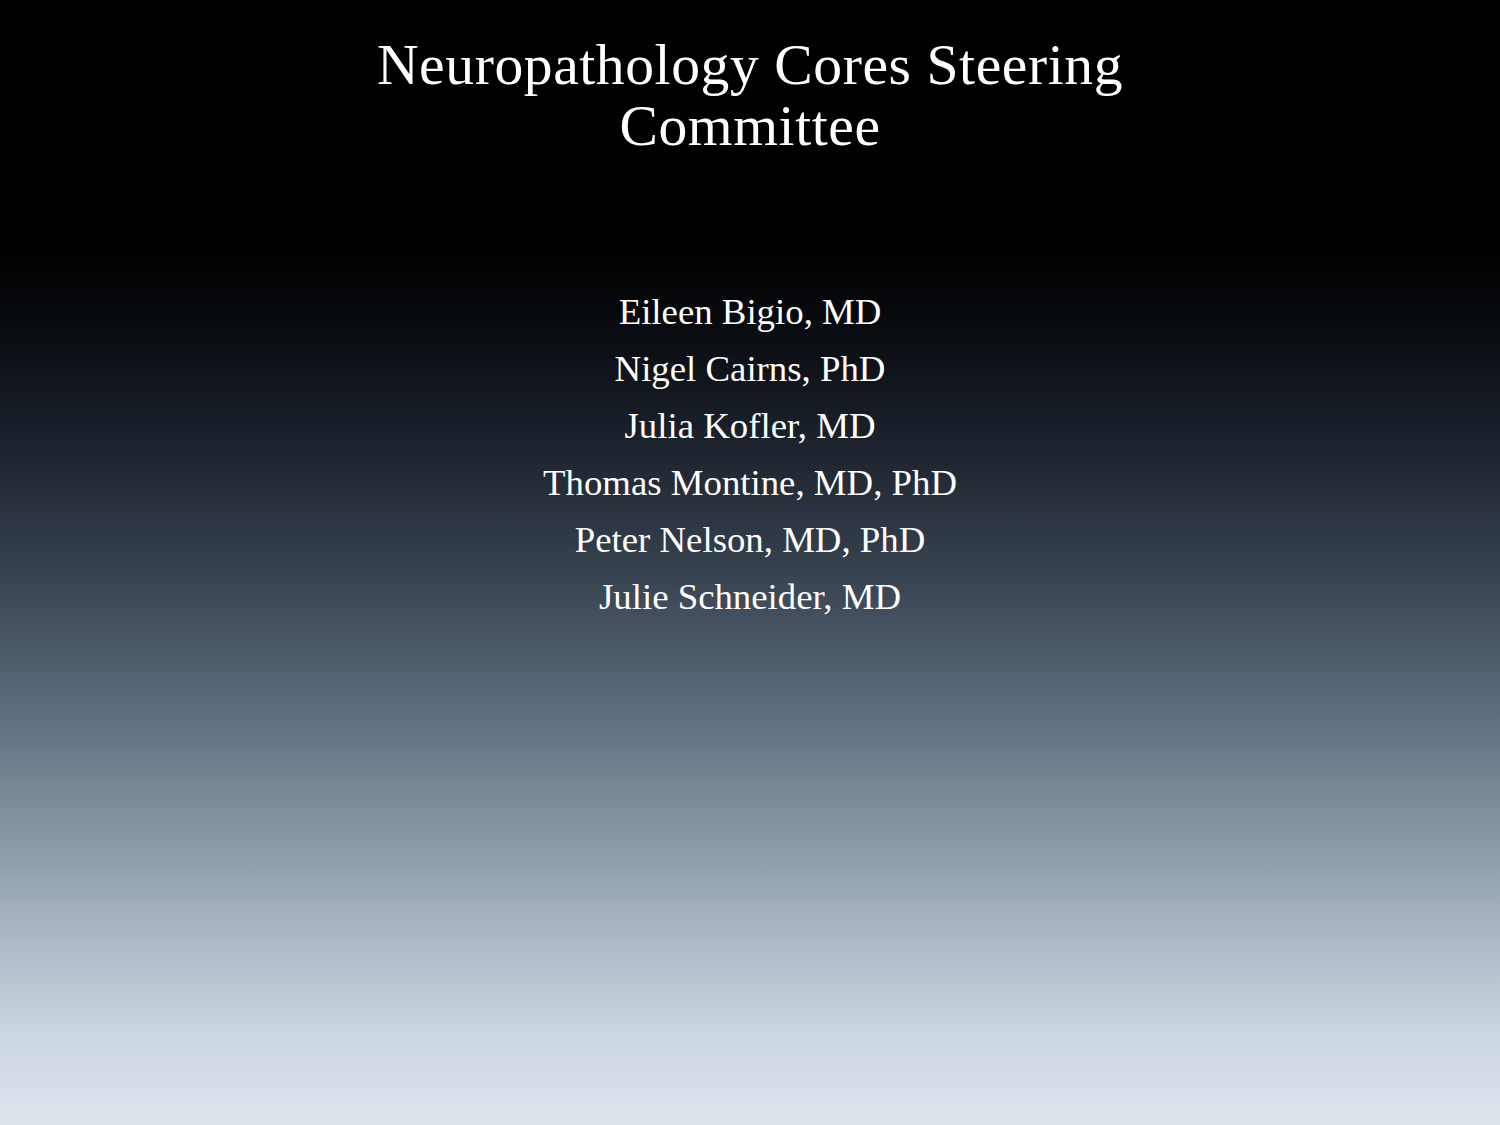Neuropathology Cores Steering Committee
Eileen Bigio, MD
Nigel Cairns, PhD
Julia Kofler, MD
Thomas Montine, MD, PhD
Peter Nelson, MD, PhD
Julie Schneider, MD